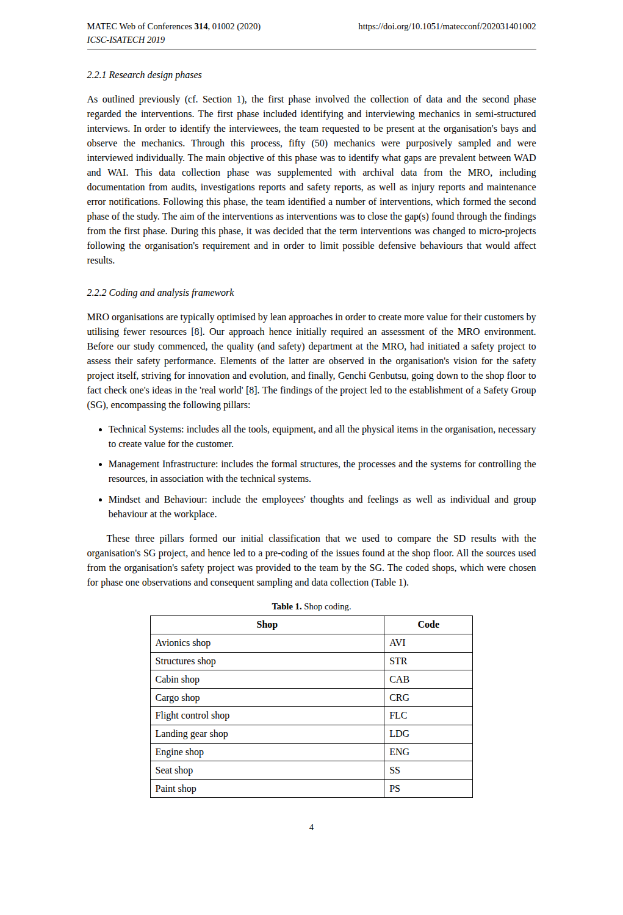MATEC Web of Conferences 314, 01002 (2020)
ICSC-ISATECH 2019
https://doi.org/10.1051/matecconf/202031401002
2.2.1 Research design phases
As outlined previously (cf. Section 1), the first phase involved the collection of data and the second phase regarded the interventions. The first phase included identifying and interviewing mechanics in semi-structured interviews. In order to identify the interviewees, the team requested to be present at the organisation's bays and observe the mechanics. Through this process, fifty (50) mechanics were purposively sampled and were interviewed individually. The main objective of this phase was to identify what gaps are prevalent between WAD and WAI. This data collection phase was supplemented with archival data from the MRO, including documentation from audits, investigations reports and safety reports, as well as injury reports and maintenance error notifications. Following this phase, the team identified a number of interventions, which formed the second phase of the study. The aim of the interventions as interventions was to close the gap(s) found through the findings from the first phase. During this phase, it was decided that the term interventions was changed to micro-projects following the organisation's requirement and in order to limit possible defensive behaviours that would affect results.
2.2.2 Coding and analysis framework
MRO organisations are typically optimised by lean approaches in order to create more value for their customers by utilising fewer resources [8]. Our approach hence initially required an assessment of the MRO environment. Before our study commenced, the quality (and safety) department at the MRO, had initiated a safety project to assess their safety performance. Elements of the latter are observed in the organisation's vision for the safety project itself, striving for innovation and evolution, and finally, Genchi Genbutsu, going down to the shop floor to fact check one's ideas in the 'real world' [8]. The findings of the project led to the establishment of a Safety Group (SG), encompassing the following pillars:
Technical Systems: includes all the tools, equipment, and all the physical items in the organisation, necessary to create value for the customer.
Management Infrastructure: includes the formal structures, the processes and the systems for controlling the resources, in association with the technical systems.
Mindset and Behaviour: include the employees' thoughts and feelings as well as individual and group behaviour at the workplace.
These three pillars formed our initial classification that we used to compare the SD results with the organisation's SG project, and hence led to a pre-coding of the issues found at the shop floor. All the sources used from the organisation's safety project was provided to the team by the SG. The coded shops, which were chosen for phase one observations and consequent sampling and data collection (Table 1).
Table 1. Shop coding.
| Shop | Code |
| --- | --- |
| Avionics shop | AVI |
| Structures shop | STR |
| Cabin shop | CAB |
| Cargo shop | CRG |
| Flight control shop | FLC |
| Landing gear shop | LDG |
| Engine shop | ENG |
| Seat shop | SS |
| Paint shop | PS |
4